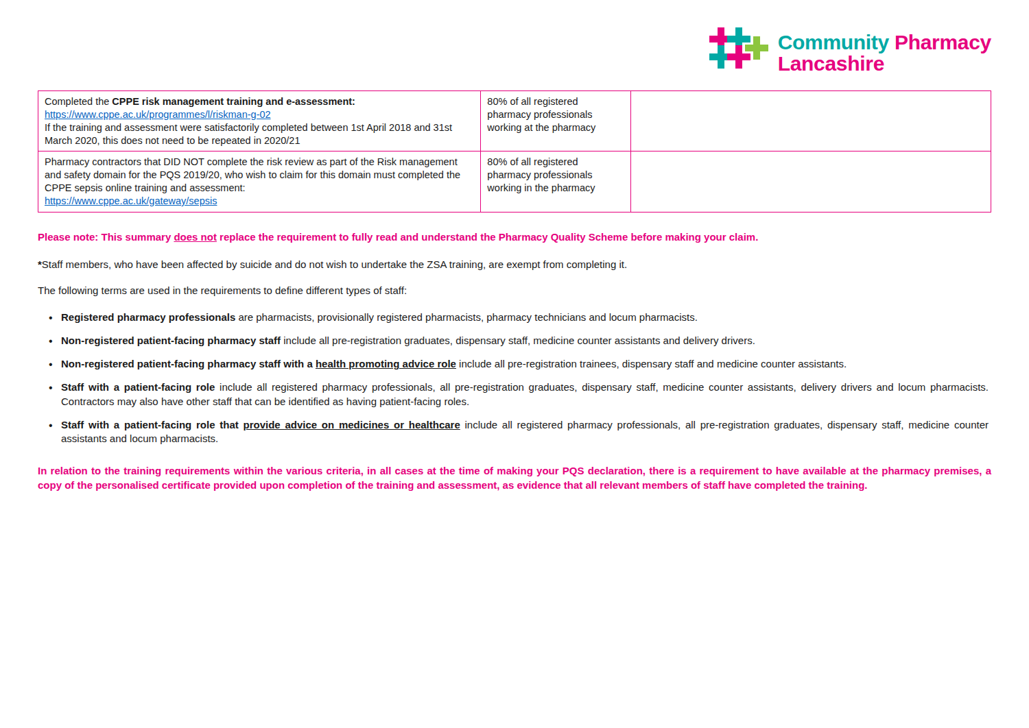Community Pharmacy
Lancashire
| Completed the CPPE risk management training and e-assessment: https://www.cppe.ac.uk/programmes/l/riskman-g-02 If the training and assessment were satisfactorily completed between 1st April 2018 and 31st March 2020, this does not need to be repeated in 2020/21 | 80% of all registered pharmacy professionals working at the pharmacy | |
| Pharmacy contractors that DID NOT complete the risk review as part of the Risk management and safety domain for the PQS 2019/20, who wish to claim for this domain must completed the CPPE sepsis online training and assessment: https://www.cppe.ac.uk/gateway/sepsis | 80% of all registered pharmacy professionals working in the pharmacy | |
Please note: This summary does not replace the requirement to fully read and understand the Pharmacy Quality Scheme before making your claim.
*Staff members, who have been affected by suicide and do not wish to undertake the ZSA training, are exempt from completing it.
The following terms are used in the requirements to define different types of staff:
Registered pharmacy professionals are pharmacists, provisionally registered pharmacists, pharmacy technicians and locum pharmacists.
Non-registered patient-facing pharmacy staff include all pre-registration graduates, dispensary staff, medicine counter assistants and delivery drivers.
Non-registered patient-facing pharmacy staff with a health promoting advice role include all pre-registration trainees, dispensary staff and medicine counter assistants.
Staff with a patient-facing role include all registered pharmacy professionals, all pre-registration graduates, dispensary staff, medicine counter assistants, delivery drivers and locum pharmacists. Contractors may also have other staff that can be identified as having patient-facing roles.
Staff with a patient-facing role that provide advice on medicines or healthcare include all registered pharmacy professionals, all pre-registration graduates, dispensary staff, medicine counter assistants and locum pharmacists.
In relation to the training requirements within the various criteria, in all cases at the time of making your PQS declaration, there is a requirement to have available at the pharmacy premises, a copy of the personalised certificate provided upon completion of the training and assessment, as evidence that all relevant members of staff have completed the training.